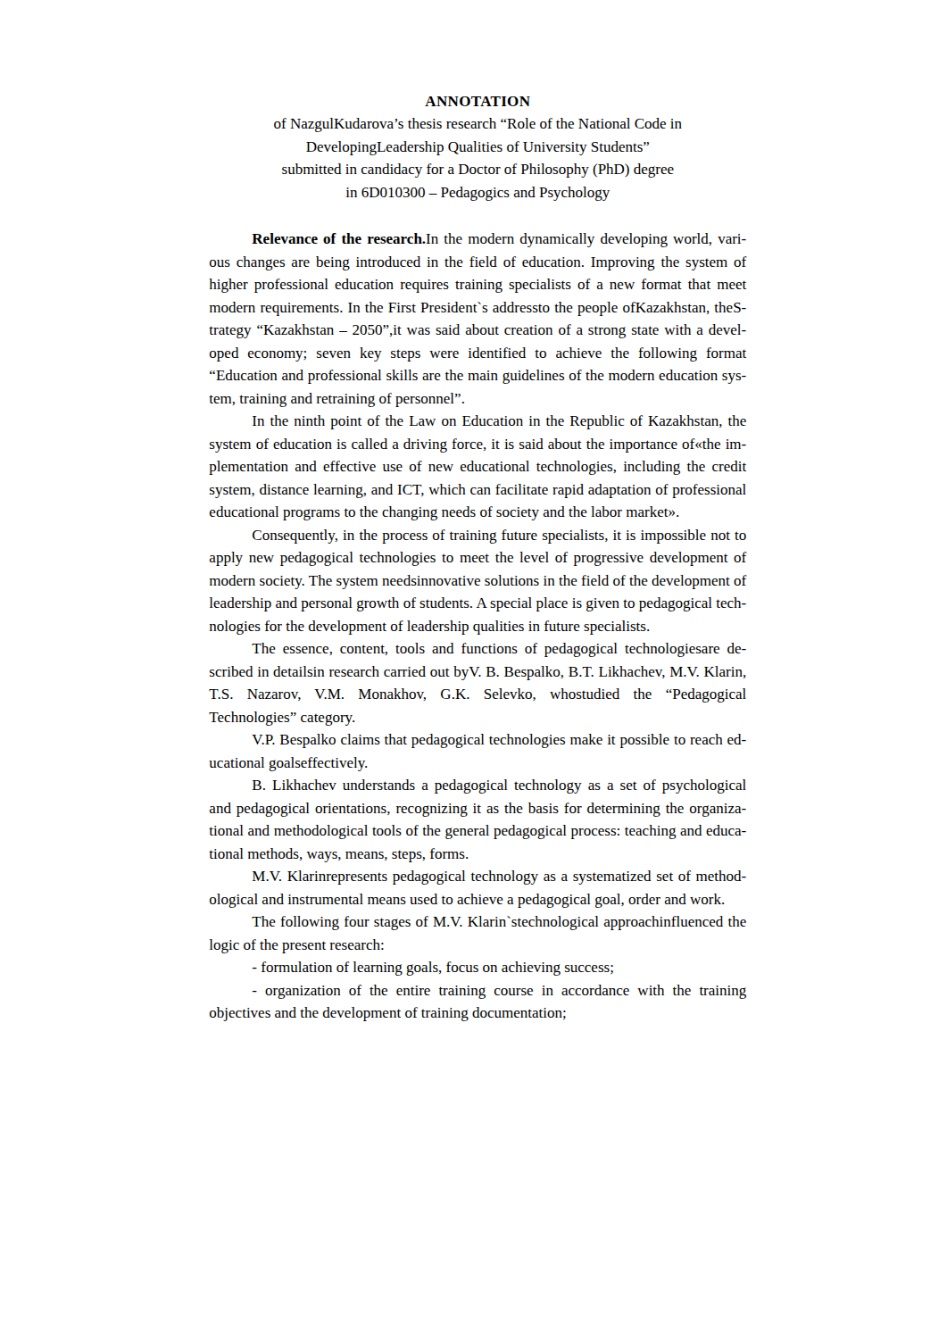ANNOTATION
of NazgulKudarova’s thesis research “Role of the National Code in
DevelopingLeadership Qualities of University Students”
submitted in candidacy for a Doctor of Philosophy (PhD) degree
in 6D010300 – Pedagogics and Psychology
Relevance of the research. In the modern dynamically developing world, various changes are being introduced in the field of education. Improving the system of higher professional education requires training specialists of a new format that meet modern requirements. In the First President`s addressto the people ofKazakhstan, theStrategy “Kazakhstan – 2050”,it was said about creation of a strong state with a developed economy; seven key steps were identified to achieve the following format “Education and professional skills are the main guidelines of the modern education system, training and retraining of personnel”.
In the ninth point of the Law on Education in the Republic of Kazakhstan, the system of education is called a driving force, it is said about the importance of«the implementation and effective use of new educational technologies, including the credit system, distance learning, and ICT, which can facilitate rapid adaptation of professional educational programs to the changing needs of society and the labor market».
Consequently, in the process of training future specialists, it is impossible not to apply new pedagogical technologies to meet the level of progressive development of modern society. The system needsinnovative solutions in the field of the development of leadership and personal growth of students. A special place is given to pedagogical technologies for the development of leadership qualities in future specialists.
The essence, content, tools and functions of pedagogical technologiesare described in detailsin research carried out byV. B. Bespalko, B.T. Likhachev, M.V. Klarin, T.S. Nazarov, V.M. Monakhov, G.K. Selevko, whostudied the “Pedagogical Technologies” category.
V.P. Bespalko claims that pedagogical technologies make it possible to reach educational goalseffectively.
B. Likhachev understands a pedagogical technology as a set of psychological and pedagogical orientations, recognizing it as the basis for determining the organizational and methodological tools of the general pedagogical process: teaching and educational methods, ways, means, steps, forms.
M.V. Klarinrepresents pedagogical technology as a systematized set of methodological and instrumental means used to achieve a pedagogical goal, order and work.
The following four stages of M.V. Klarin`stechnological approachinfluenced the logic of the present research:
- formulation of learning goals, focus on achieving success;
- organization of the entire training course in accordance with the training objectives and the development of training documentation;